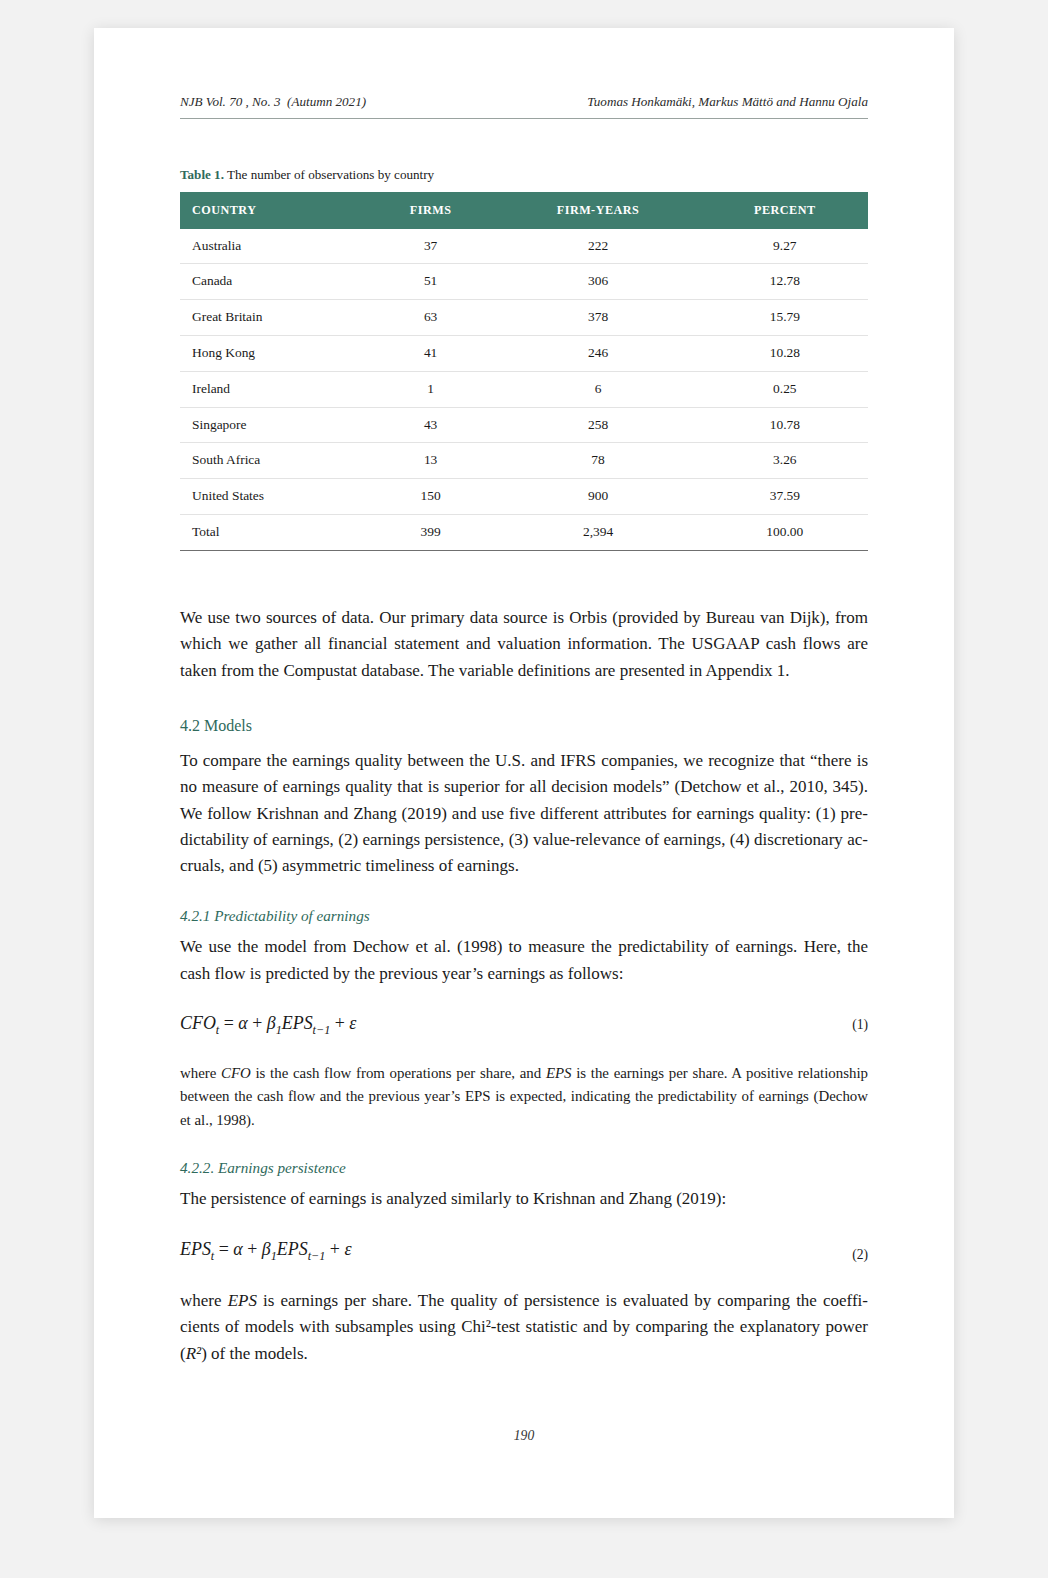NJB Vol. 70 , No. 3 (Autumn 2021)
Tuomas Honkamäki, Markus Mättö and Hannu Ojala
Table 1. The number of observations by country
| Country | Firms | Firm-years | Percent |
| --- | --- | --- | --- |
| Australia | 37 | 222 | 9.27 |
| Canada | 51 | 306 | 12.78 |
| Great Britain | 63 | 378 | 15.79 |
| Hong Kong | 41 | 246 | 10.28 |
| Ireland | 1 | 6 | 0.25 |
| Singapore | 43 | 258 | 10.78 |
| South Africa | 13 | 78 | 3.26 |
| United States | 150 | 900 | 37.59 |
| Total | 399 | 2,394 | 100.00 |
We use two sources of data. Our primary data source is Orbis (provided by Bureau van Dijk), from which we gather all financial statement and valuation information. The USGAAP cash flows are taken from the Compustat database. The variable definitions are presented in Appendix 1.
4.2 Models
To compare the earnings quality between the U.S. and IFRS companies, we recognize that “there is no measure of earnings quality that is superior for all decision models” (Detchow et al., 2010, 345). We follow Krishnan and Zhang (2019) and use five different attributes for earnings quality: (1) predictability of earnings, (2) earnings persistence, (3) value-relevance of earnings, (4) discretionary accruals, and (5) asymmetric timeliness of earnings.
4.2.1 Predictability of earnings
We use the model from Dechow et al. (1998) to measure the predictability of earnings. Here, the cash flow is predicted by the previous year’s earnings as follows:
CFOt = α + β1EPSt−1 + ε
(1)
where CFO is the cash flow from operations per share, and EPS is the earnings per share. A positive relationship between the cash flow and the previous year’s EPS is expected, indicating the predictability of earnings (Dechow et al., 1998).
4.2.2. Earnings persistence
The persistence of earnings is analyzed similarly to Krishnan and Zhang (2019):
EPSt = α + β1EPSt−1 + ε
(2)
where EPS is earnings per share. The quality of persistence is evaluated by comparing the coefficients of models with subsamples using Chi²-test statistic and by comparing the explanatory power (R²) of the models.
190